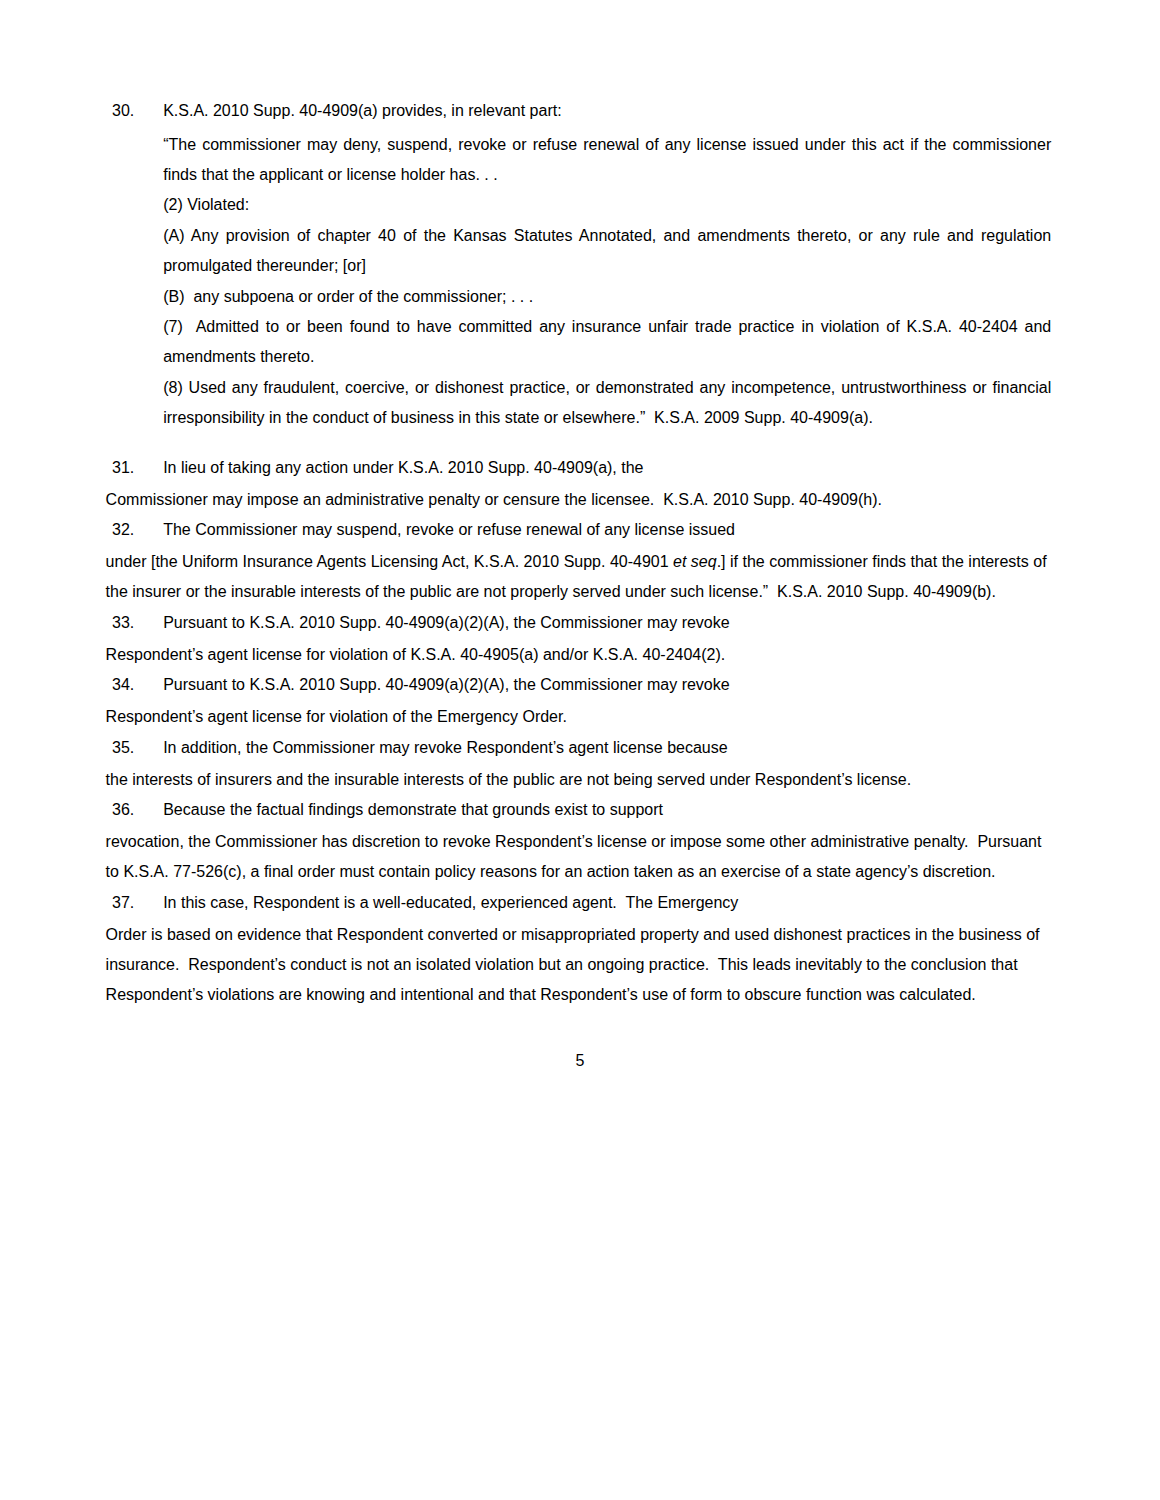30.
K.S.A. 2010 Supp. 40-4909(a) provides, in relevant part:
“The commissioner may deny, suspend, revoke or refuse renewal of any license issued under this act if the commissioner finds that the applicant or license holder has. . .
(2) Violated:
(A) Any provision of chapter 40 of the Kansas Statutes Annotated, and amendments thereto, or any rule and regulation promulgated thereunder; [or]
(B) any subpoena or order of the commissioner; . . .
(7) Admitted to or been found to have committed any insurance unfair trade practice in violation of K.S.A. 40-2404 and amendments thereto.
(8) Used any fraudulent, coercive, or dishonest practice, or demonstrated any incompetence, untrustworthiness or financial irresponsibility in the conduct of business in this state or elsewhere.” K.S.A. 2009 Supp. 40-4909(a).
31.
In lieu of taking any action under K.S.A. 2010 Supp. 40-4909(a), the
Commissioner may impose an administrative penalty or censure the licensee. K.S.A. 2010 Supp. 40-4909(h).
32.
The Commissioner may suspend, revoke or refuse renewal of any license issued
under [the Uniform Insurance Agents Licensing Act, K.S.A. 2010 Supp. 40-4901 et seq.] if the commissioner finds that the interests of the insurer or the insurable interests of the public are not properly served under such license.” K.S.A. 2010 Supp. 40-4909(b).
33.
Pursuant to K.S.A. 2010 Supp. 40-4909(a)(2)(A), the Commissioner may revoke
Respondent’s agent license for violation of K.S.A. 40-4905(a) and/or K.S.A. 40-2404(2).
34.
Pursuant to K.S.A. 2010 Supp. 40-4909(a)(2)(A), the Commissioner may revoke
Respondent’s agent license for violation of the Emergency Order.
35.
In addition, the Commissioner may revoke Respondent’s agent license because
the interests of insurers and the insurable interests of the public are not being served under Respondent’s license.
36.
Because the factual findings demonstrate that grounds exist to support
revocation, the Commissioner has discretion to revoke Respondent’s license or impose some other administrative penalty. Pursuant to K.S.A. 77-526(c), a final order must contain policy reasons for an action taken as an exercise of a state agency’s discretion.
37.
In this case, Respondent is a well-educated, experienced agent. The Emergency
Order is based on evidence that Respondent converted or misappropriated property and used dishonest practices in the business of insurance. Respondent’s conduct is not an isolated violation but an ongoing practice. This leads inevitably to the conclusion that Respondent’s violations are knowing and intentional and that Respondent’s use of form to obscure function was calculated.
5